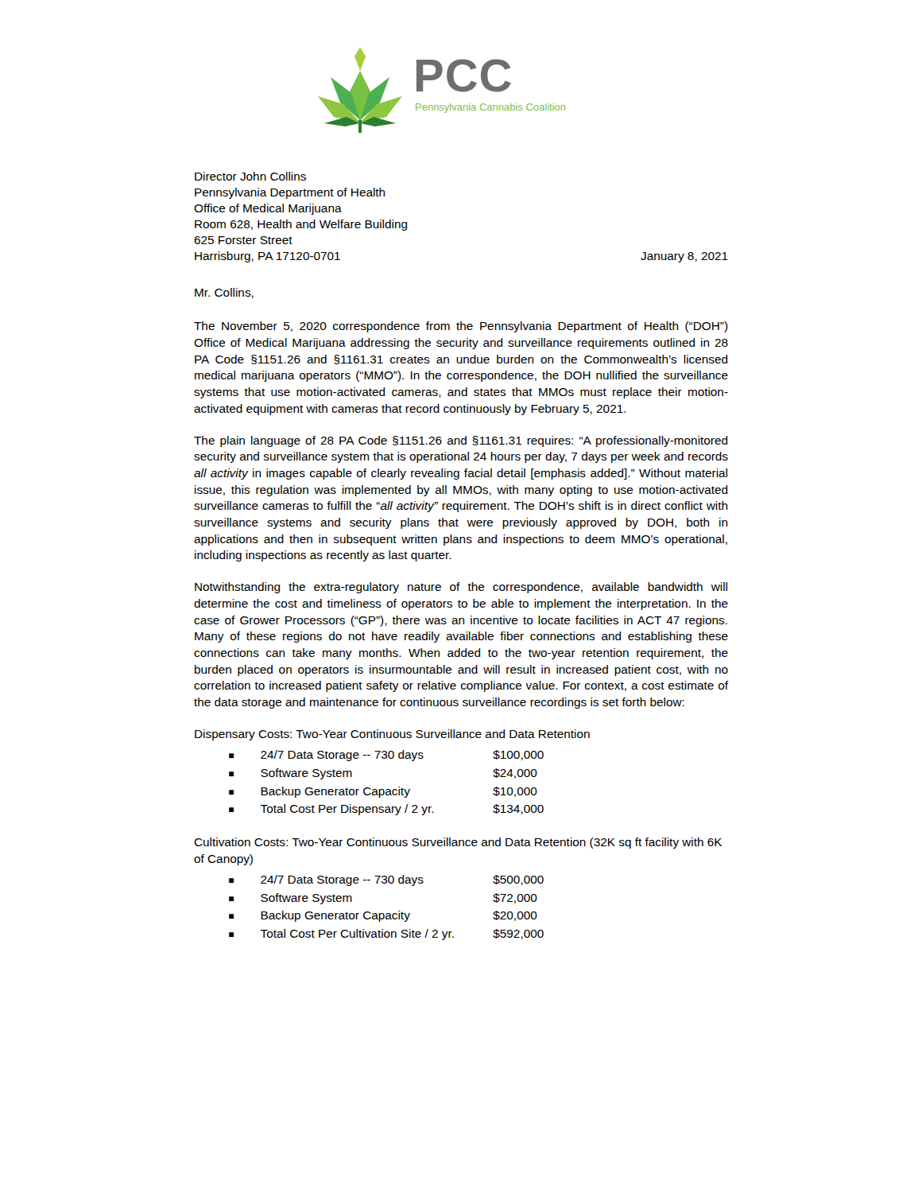PCC Pennsylvania Cannabis Coalition
Director John Collins
Pennsylvania Department of Health
Office of Medical Marijuana
Room 628, Health and Welfare Building
625 Forster Street
Harrisburg, PA 17120-0701 January 8, 2021
Mr. Collins,
The November 5, 2020 correspondence from the Pennsylvania Department of Health (“DOH”) Office of Medical Marijuana addressing the security and surveillance requirements outlined in 28 PA Code §1151.26 and §1161.31 creates an undue burden on the Commonwealth’s licensed medical marijuana operators (“MMO”). In the correspondence, the DOH nullified the surveillance systems that use motion-activated cameras, and states that MMOs must replace their motion-activated equipment with cameras that record continuously by February 5, 2021.
The plain language of 28 PA Code §1151.26 and §1161.31 requires: “A professionally-monitored security and surveillance system that is operational 24 hours per day, 7 days per week and records all activity in images capable of clearly revealing facial detail [emphasis added].” Without material issue, this regulation was implemented by all MMOs, with many opting to use motion-activated surveillance cameras to fulfill the “all activity” requirement. The DOH’s shift is in direct conflict with surveillance systems and security plans that were previously approved by DOH, both in applications and then in subsequent written plans and inspections to deem MMO’s operational, including inspections as recently as last quarter.
Notwithstanding the extra-regulatory nature of the correspondence, available bandwidth will determine the cost and timeliness of operators to be able to implement the interpretation. In the case of Grower Processors (“GP”), there was an incentive to locate facilities in ACT 47 regions. Many of these regions do not have readily available fiber connections and establishing these connections can take many months. When added to the two-year retention requirement, the burden placed on operators is insurmountable and will result in increased patient cost, with no correlation to increased patient safety or relative compliance value. For context, a cost estimate of the data storage and maintenance for continuous surveillance recordings is set forth below:
Dispensary Costs: Two-Year Continuous Surveillance and Data Retention
■24/7 Data Storage -- 730 days$100,000
■Software System$24,000
■Backup Generator Capacity$10,000
■Total Cost Per Dispensary / 2 yr.$134,000
Cultivation Costs: Two-Year Continuous Surveillance and Data Retention (32K sq ft facility with 6K of Canopy)
■24/7 Data Storage -- 730 days$500,000
■Software System$72,000
■Backup Generator Capacity$20,000
■Total Cost Per Cultivation Site / 2 yr.$592,000